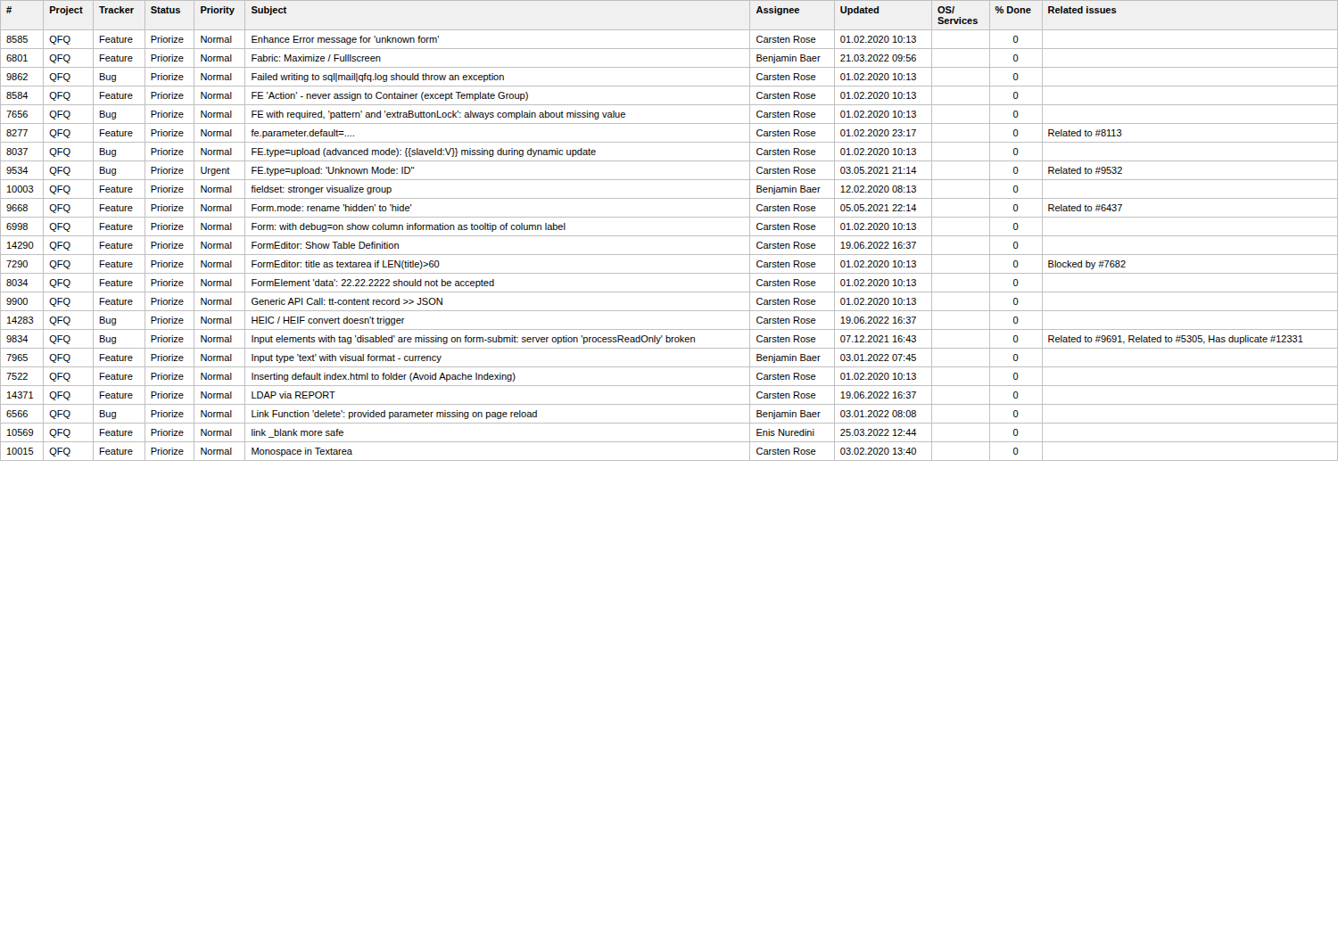| # | Project | Tracker | Status | Priority | Subject | Assignee | Updated | OS/ Services | % Done | Related issues |
| --- | --- | --- | --- | --- | --- | --- | --- | --- | --- | --- |
| 8585 | QFQ | Feature | Priorize | Normal | Enhance Error message for 'unknown form' | Carsten Rose | 01.02.2020 10:13 | | 0 | |
| 6801 | QFQ | Feature | Priorize | Normal | Fabric: Maximize / Fulllscreen | Benjamin Baer | 21.03.2022 09:56 | | 0 | |
| 9862 | QFQ | Bug | Priorize | Normal | Failed writing to sql/mail/qfq.log should throw an exception | Carsten Rose | 01.02.2020 10:13 | | 0 | |
| 8584 | QFQ | Feature | Priorize | Normal | FE 'Action' - never assign to Container (except Template Group) | Carsten Rose | 01.02.2020 10:13 | | 0 | |
| 7656 | QFQ | Bug | Priorize | Normal | FE with required, 'pattern' and 'extraButtonLock': always complain about missing value | Carsten Rose | 01.02.2020 10:13 | | 0 | |
| 8277 | QFQ | Feature | Priorize | Normal | fe.parameter.default=.... | Carsten Rose | 01.02.2020 23:17 | | 0 | Related to #8113 |
| 8037 | QFQ | Bug | Priorize | Normal | FE.type=upload (advanced mode): {{slaveId:V}} missing during dynamic update | Carsten Rose | 01.02.2020 10:13 | | 0 | |
| 9534 | QFQ | Bug | Priorize | Urgent | FE.type=upload: 'Unknown Mode: ID" | Carsten Rose | 03.05.2021 21:14 | | 0 | Related to #9532 |
| 10003 | QFQ | Feature | Priorize | Normal | fieldset: stronger visualize group | Benjamin Baer | 12.02.2020 08:13 | | 0 | |
| 9668 | QFQ | Feature | Priorize | Normal | Form.mode: rename 'hidden' to 'hide' | Carsten Rose | 05.05.2021 22:14 | | 0 | Related to #6437 |
| 6998 | QFQ | Feature | Priorize | Normal | Form: with debug=on show column information as tooltip of column label | Carsten Rose | 01.02.2020 10:13 | | 0 | |
| 14290 | QFQ | Feature | Priorize | Normal | FormEditor: Show Table Definition | Carsten Rose | 19.06.2022 16:37 | | 0 | |
| 7290 | QFQ | Feature | Priorize | Normal | FormEditor: title as textarea if LEN(title)>60 | Carsten Rose | 01.02.2020 10:13 | | 0 | Blocked by #7682 |
| 8034 | QFQ | Feature | Priorize | Normal | FormElement 'data': 22.22.2222 should not be accepted | Carsten Rose | 01.02.2020 10:13 | | 0 | |
| 9900 | QFQ | Feature | Priorize | Normal | Generic API Call: tt-content record >> JSON | Carsten Rose | 01.02.2020 10:13 | | 0 | |
| 14283 | QFQ | Bug | Priorize | Normal | HEIC / HEIF convert doesn't trigger | Carsten Rose | 19.06.2022 16:37 | | 0 | |
| 9834 | QFQ | Bug | Priorize | Normal | Input elements with tag 'disabled' are missing on form-submit: server option 'processReadOnly' broken | Carsten Rose | 07.12.2021 16:43 | | 0 | Related to #9691, Related to #5305, Has duplicate #12331 |
| 7965 | QFQ | Feature | Priorize | Normal | Input type 'text' with visual format - currency | Benjamin Baer | 03.01.2022 07:45 | | 0 | |
| 7522 | QFQ | Feature | Priorize | Normal | Inserting default index.html to folder (Avoid Apache Indexing) | Carsten Rose | 01.02.2020 10:13 | | 0 | |
| 14371 | QFQ | Feature | Priorize | Normal | LDAP via REPORT | Carsten Rose | 19.06.2022 16:37 | | 0 | |
| 6566 | QFQ | Bug | Priorize | Normal | Link Function 'delete': provided parameter missing on page reload | Benjamin Baer | 03.01.2022 08:08 | | 0 | |
| 10569 | QFQ | Feature | Priorize | Normal | link _blank more safe | Enis Nuredini | 25.03.2022 12:44 | | 0 | |
| 10015 | QFQ | Feature | Priorize | Normal | Monospace in Textarea | Carsten Rose | 03.02.2020 13:40 | | 0 | |